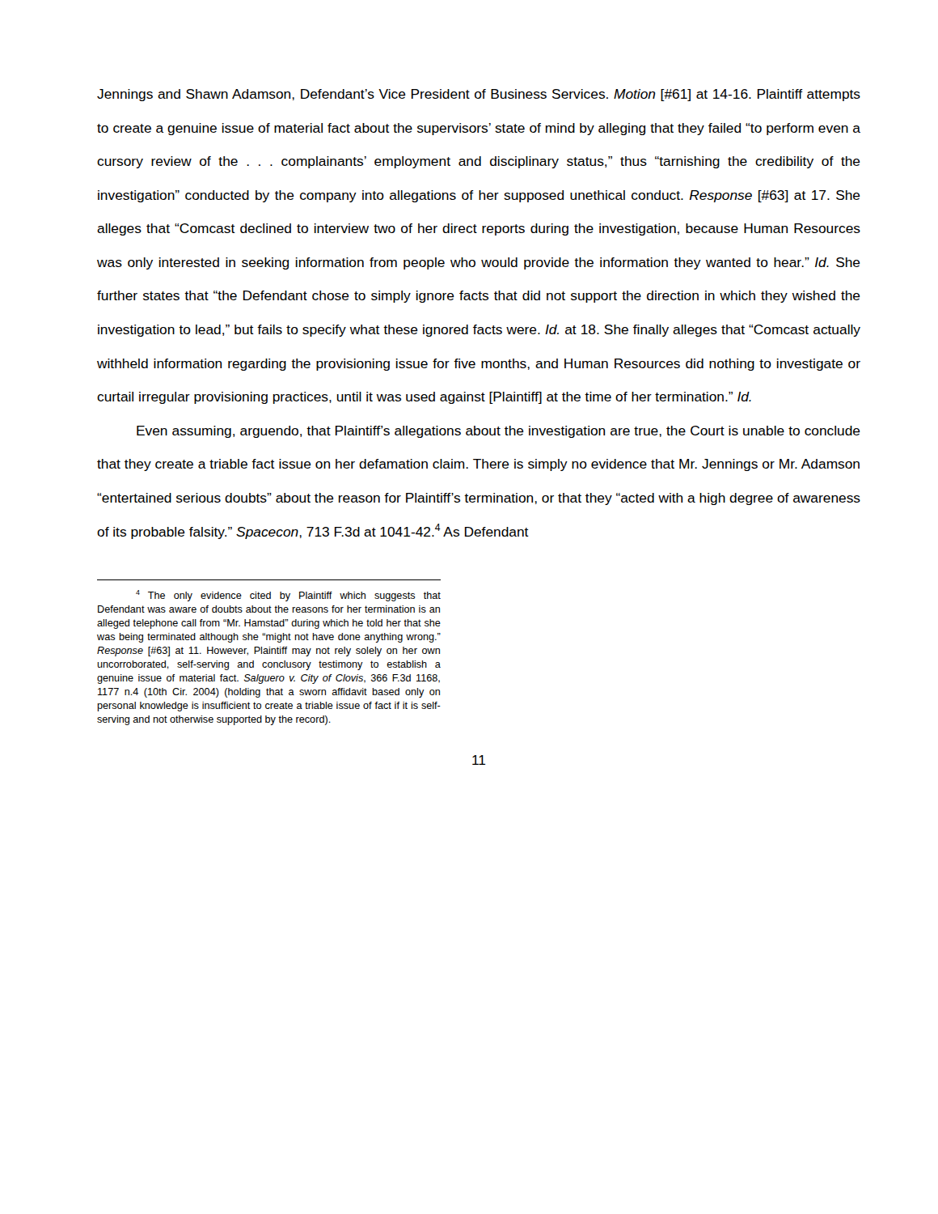Jennings and Shawn Adamson, Defendant’s Vice President of Business Services. Motion [#61] at 14-16. Plaintiff attempts to create a genuine issue of material fact about the supervisors’ state of mind by alleging that they failed “to perform even a cursory review of the . . . complainants’ employment and disciplinary status,” thus “tarnishing the credibility of the investigation” conducted by the company into allegations of her supposed unethical conduct. Response [#63] at 17. She alleges that “Comcast declined to interview two of her direct reports during the investigation, because Human Resources was only interested in seeking information from people who would provide the information they wanted to hear.” Id. She further states that “the Defendant chose to simply ignore facts that did not support the direction in which they wished the investigation to lead,” but fails to specify what these ignored facts were. Id. at 18. She finally alleges that “Comcast actually withheld information regarding the provisioning issue for five months, and Human Resources did nothing to investigate or curtail irregular provisioning practices, until it was used against [Plaintiff] at the time of her termination.” Id.
Even assuming, arguendo, that Plaintiff’s allegations about the investigation are true, the Court is unable to conclude that they create a triable fact issue on her defamation claim. There is simply no evidence that Mr. Jennings or Mr. Adamson “entertained serious doubts” about the reason for Plaintiff’s termination, or that they “acted with a high degree of awareness of its probable falsity.” Spacecon, 713 F.3d at 1041-42.4 As Defendant
4 The only evidence cited by Plaintiff which suggests that Defendant was aware of doubts about the reasons for her termination is an alleged telephone call from “Mr. Hamstad” during which he told her that she was being terminated although she “might not have done anything wrong.” Response [#63] at 11. However, Plaintiff may not rely solely on her own uncorroborated, self-serving and conclusory testimony to establish a genuine issue of material fact. Salguero v. City of Clovis, 366 F.3d 1168, 1177 n.4 (10th Cir. 2004) (holding that a sworn affidavit based only on personal knowledge is insufficient to create a triable issue of fact if it is self-serving and not otherwise supported by the record).
11